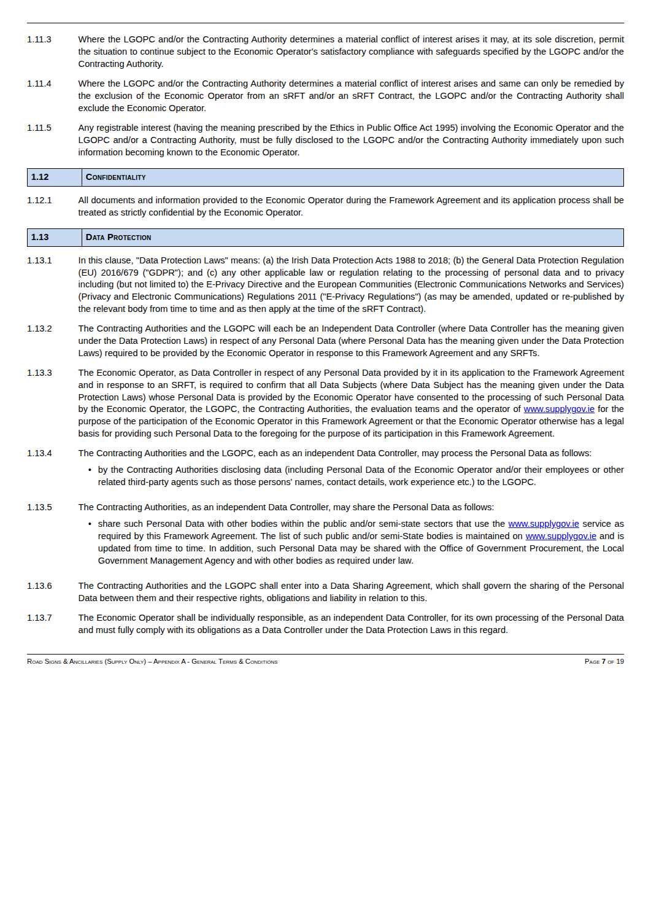1.11.3
Where the LGOPC and/or the Contracting Authority determines a material conflict of interest arises it may, at its sole discretion, permit the situation to continue subject to the Economic Operator's satisfactory compliance with safeguards specified by the LGOPC and/or the Contracting Authority.
1.11.4
Where the LGOPC and/or the Contracting Authority determines a material conflict of interest arises and same can only be remedied by the exclusion of the Economic Operator from an sRFT and/or an sRFT Contract, the LGOPC and/or the Contracting Authority shall exclude the Economic Operator.
1.11.5
Any registrable interest (having the meaning prescribed by the Ethics in Public Office Act 1995) involving the Economic Operator and the LGOPC and/or a Contracting Authority, must be fully disclosed to the LGOPC and/or the Contracting Authority immediately upon such information becoming known to the Economic Operator.
1.12
Confidentiality
1.12.1
All documents and information provided to the Economic Operator during the Framework Agreement and its application process shall be treated as strictly confidential by the Economic Operator.
1.13
Data Protection
1.13.1
In this clause, "Data Protection Laws" means: (a) the Irish Data Protection Acts 1988 to 2018; (b) the General Data Protection Regulation (EU) 2016/679 ("GDPR"); and (c) any other applicable law or regulation relating to the processing of personal data and to privacy including (but not limited to) the E-Privacy Directive and the European Communities (Electronic Communications Networks and Services) (Privacy and Electronic Communications) Regulations 2011 ("E-Privacy Regulations") (as may be amended, updated or re-published by the relevant body from time to time and as then apply at the time of the sRFT Contract).
1.13.2
The Contracting Authorities and the LGOPC will each be an Independent Data Controller (where Data Controller has the meaning given under the Data Protection Laws) in respect of any Personal Data (where Personal Data has the meaning given under the Data Protection Laws) required to be provided by the Economic Operator in response to this Framework Agreement and any SRFTs.
1.13.3
The Economic Operator, as Data Controller in respect of any Personal Data provided by it in its application to the Framework Agreement and in response to an SRFT, is required to confirm that all Data Subjects (where Data Subject has the meaning given under the Data Protection Laws) whose Personal Data is provided by the Economic Operator have consented to the processing of such Personal Data by the Economic Operator, the LGOPC, the Contracting Authorities, the evaluation teams and the operator of www.supplygov.ie for the purpose of the participation of the Economic Operator in this Framework Agreement or that the Economic Operator otherwise has a legal basis for providing such Personal Data to the foregoing for the purpose of its participation in this Framework Agreement.
1.13.4
The Contracting Authorities and the LGOPC, each as an independent Data Controller, may process the Personal Data as follows:
by the Contracting Authorities disclosing data (including Personal Data of the Economic Operator and/or their employees or other related third-party agents such as those persons' names, contact details, work experience etc.) to the LGOPC.
1.13.5
The Contracting Authorities, as an independent Data Controller, may share the Personal Data as follows:
share such Personal Data with other bodies within the public and/or semi-state sectors that use the www.supplygov.ie service as required by this Framework Agreement. The list of such public and/or semi-State bodies is maintained on www.supplygov.ie and is updated from time to time. In addition, such Personal Data may be shared with the Office of Government Procurement, the Local Government Management Agency and with other bodies as required under law.
1.13.6
The Contracting Authorities and the LGOPC shall enter into a Data Sharing Agreement, which shall govern the sharing of the Personal Data between them and their respective rights, obligations and liability in relation to this.
1.13.7
The Economic Operator shall be individually responsible, as an independent Data Controller, for its own processing of the Personal Data and must fully comply with its obligations as a Data Controller under the Data Protection Laws in this regard.
Road Signs & Ancillaries (Supply Only) – Appendix A - General Terms & Conditions
Page 7 of 19